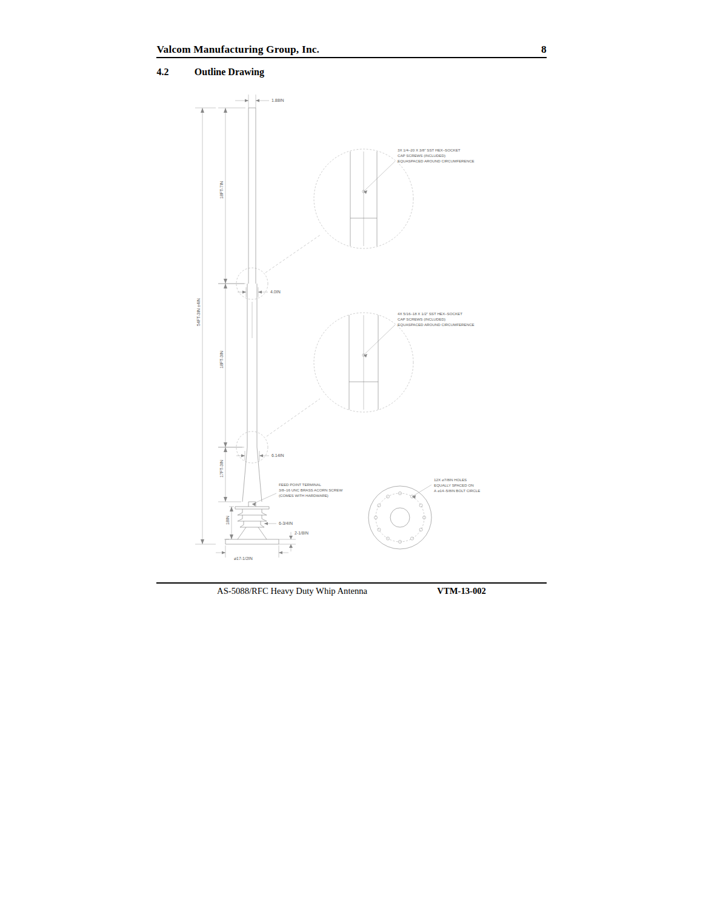Valcom Manufacturing Group, Inc. 8
4.2 Outline Drawing
1.88IN 18FT-7IN 4.0IN 3X 1/4–20 X 3/8" SST HEX–SOCKET CAP SCREWS (INCLUDED) EQUASPACED AROUND CIRCUMFERENCE 18FT-3IN 54FT-3IN ±4IN 6.14IN 4X 5/16–18 X 1/2" SST HEX–SOCKET CAP SCREWS (INCLUDED) EQUASPACED AROUND CIRCUMFERENCE 17FT-3IN 18IN 6-3/4IN 2-1/8IN ⌀17-1/2IN FEED POINT TERMINAL 3/8–16 UNC BRASS ACORN SCREW (COMES WITH HARDWARE) 12X ⌀7/8IN HOLES EQUALLY SPACED ON A ⌀14–5/8IN BOLT CIRCLE
AS-5088/RFC Heavy Duty Whip Antenna VTM-13-002